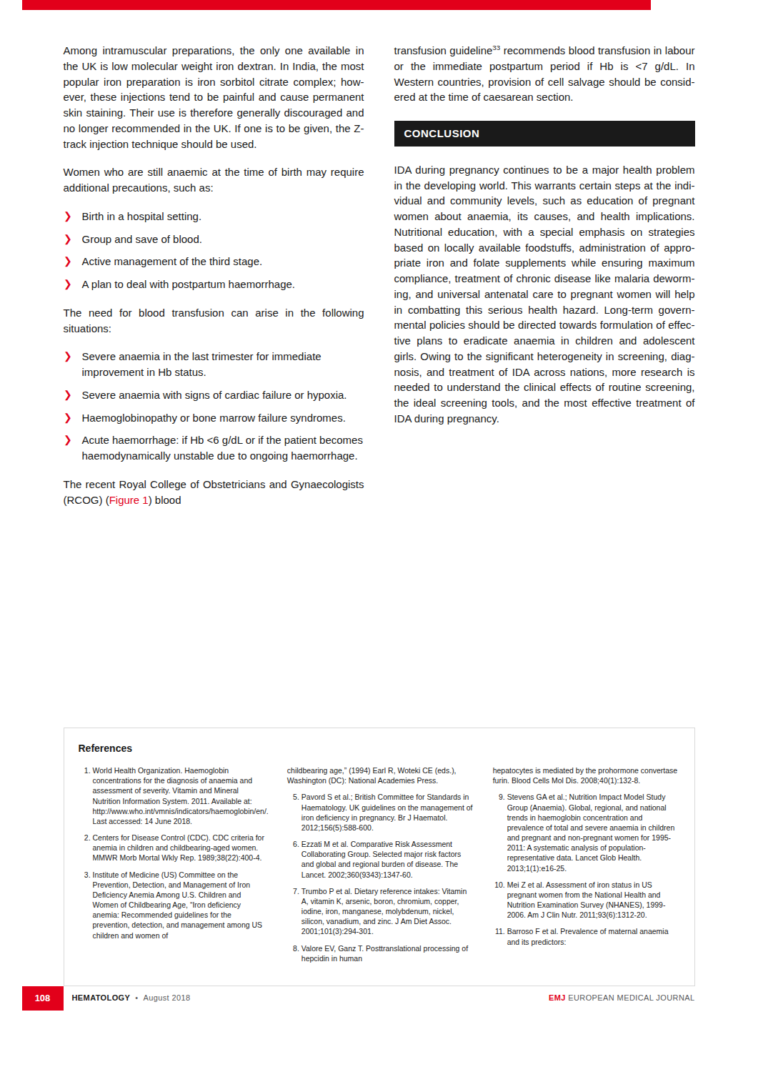Among intramuscular preparations, the only one available in the UK is low molecular weight iron dextran. In India, the most popular iron preparation is iron sorbitol citrate complex; however, these injections tend to be painful and cause permanent skin staining. Their use is therefore generally discouraged and no longer recommended in the UK. If one is to be given, the Z-track injection technique should be used.
Women who are still anaemic at the time of birth may require additional precautions, such as:
Birth in a hospital setting.
Group and save of blood.
Active management of the third stage.
A plan to deal with postpartum haemorrhage.
The need for blood transfusion can arise in the following situations:
Severe anaemia in the last trimester for immediate improvement in Hb status.
Severe anaemia with signs of cardiac failure or hypoxia.
Haemoglobinopathy or bone marrow failure syndromes.
Acute haemorrhage: if Hb <6 g/dL or if the patient becomes haemodynamically unstable due to ongoing haemorrhage.
The recent Royal College of Obstetricians and Gynaecologists (RCOG) (Figure 1) blood
transfusion guideline33 recommends blood transfusion in labour or the immediate postpartum period if Hb is <7 g/dL. In Western countries, provision of cell salvage should be considered at the time of caesarean section.
CONCLUSION
IDA during pregnancy continues to be a major health problem in the developing world. This warrants certain steps at the individual and community levels, such as education of pregnant women about anaemia, its causes, and health implications. Nutritional education, with a special emphasis on strategies based on locally available foodstuffs, administration of appropriate iron and folate supplements while ensuring maximum compliance, treatment of chronic disease like malaria deworming, and universal antenatal care to pregnant women will help in combatting this serious health hazard. Long-term governmental policies should be directed towards formulation of effective plans to eradicate anaemia in children and adolescent girls. Owing to the significant heterogeneity in screening, diagnosis, and treatment of IDA across nations, more research is needed to understand the clinical effects of routine screening, the ideal screening tools, and the most effective treatment of IDA during pregnancy.
References
World Health Organization. Haemoglobin concentrations for the diagnosis of anaemia and assessment of severity. Vitamin and Mineral Nutrition Information System. 2011. Available at: http://www.who.int/vmnis/indicators/haemoglobin/en/. Last accessed: 14 June 2018.
Centers for Disease Control (CDC). CDC criteria for anemia in children and childbearing-aged women. MMWR Morb Mortal Wkly Rep. 1989;38(22):400-4.
Institute of Medicine (US) Committee on the Prevention, Detection, and Management of Iron Deficiency Anemia Among U.S. Children and Women of Childbearing Age, “Iron deficiency anemia: Recommended guidelines for the prevention, detection, and management among US children and women of
childbearing age,” (1994) Earl R, Woteki CE (eds.), Washington (DC): National Academies Press.
Pavord S et al.; British Committee for Standards in Haematology. UK guidelines on the management of iron deficiency in pregnancy. Br J Haematol. 2012;156(5):588-600.
Ezzati M et al. Comparative Risk Assessment Collaborating Group. Selected major risk factors and global and regional burden of disease. The Lancet. 2002;360(9343):1347-60.
Trumbo P et al. Dietary reference intakes: Vitamin A, vitamin K, arsenic, boron, chromium, copper, iodine, iron, manganese, molybdenum, nickel, silicon, vanadium, and zinc. J Am Diet Assoc. 2001;101(3):294-301.
Valore EV, Ganz T. Posttranslational processing of hepcidin in human
hepatocytes is mediated by the prohormone convertase furin. Blood Cells Mol Dis. 2008;40(1):132-8.
Stevens GA et al.; Nutrition Impact Model Study Group (Anaemia). Global, regional, and national trends in haemoglobin concentration and prevalence of total and severe anaemia in children and pregnant and non-pregnant women for 1995-2011: A systematic analysis of population-representative data. Lancet Glob Health. 2013;1(1):e16-25.
Mei Z et al. Assessment of iron status in US pregnant women from the National Health and Nutrition Examination Survey (NHANES), 1999-2006. Am J Clin Nutr. 2011;93(6):1312-20.
Barroso F et al. Prevalence of maternal anaemia and its predictors:
108
HEMATOLOGY • August 2018
EMJ EUROPEAN MEDICAL JOURNAL